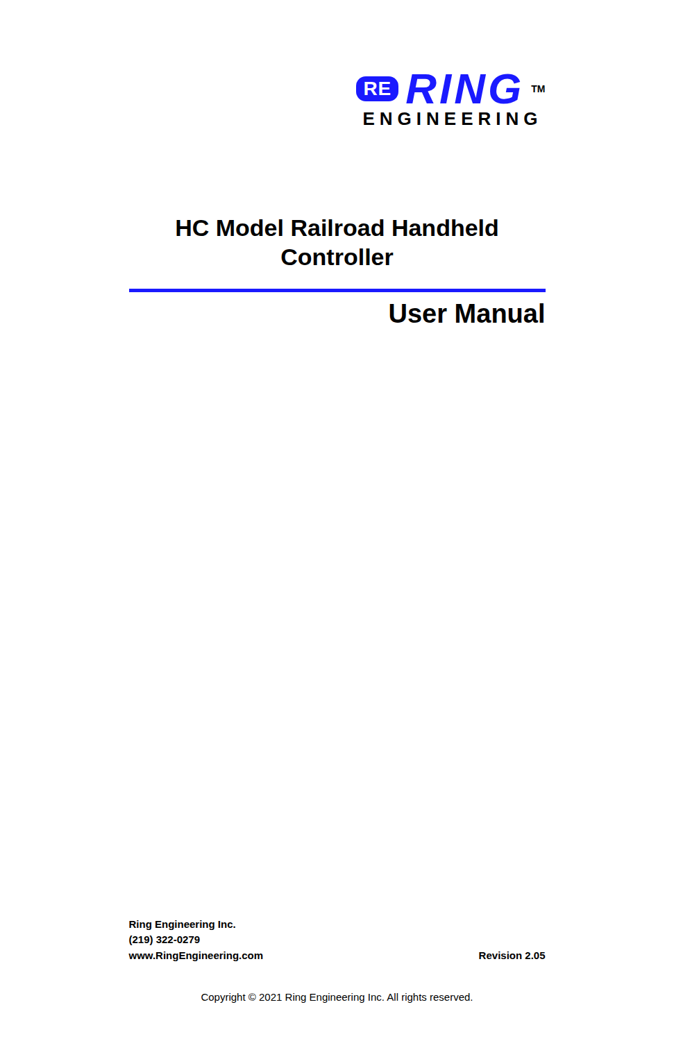RE RING TM
ENGINEERING
HC Model Railroad Handheld
Controller
User Manual
Ring Engineering Inc.
(219) 322-0279
www.RingEngineering.com Revision 2.05
Copyright © 2021 Ring Engineering Inc. All rights reserved.